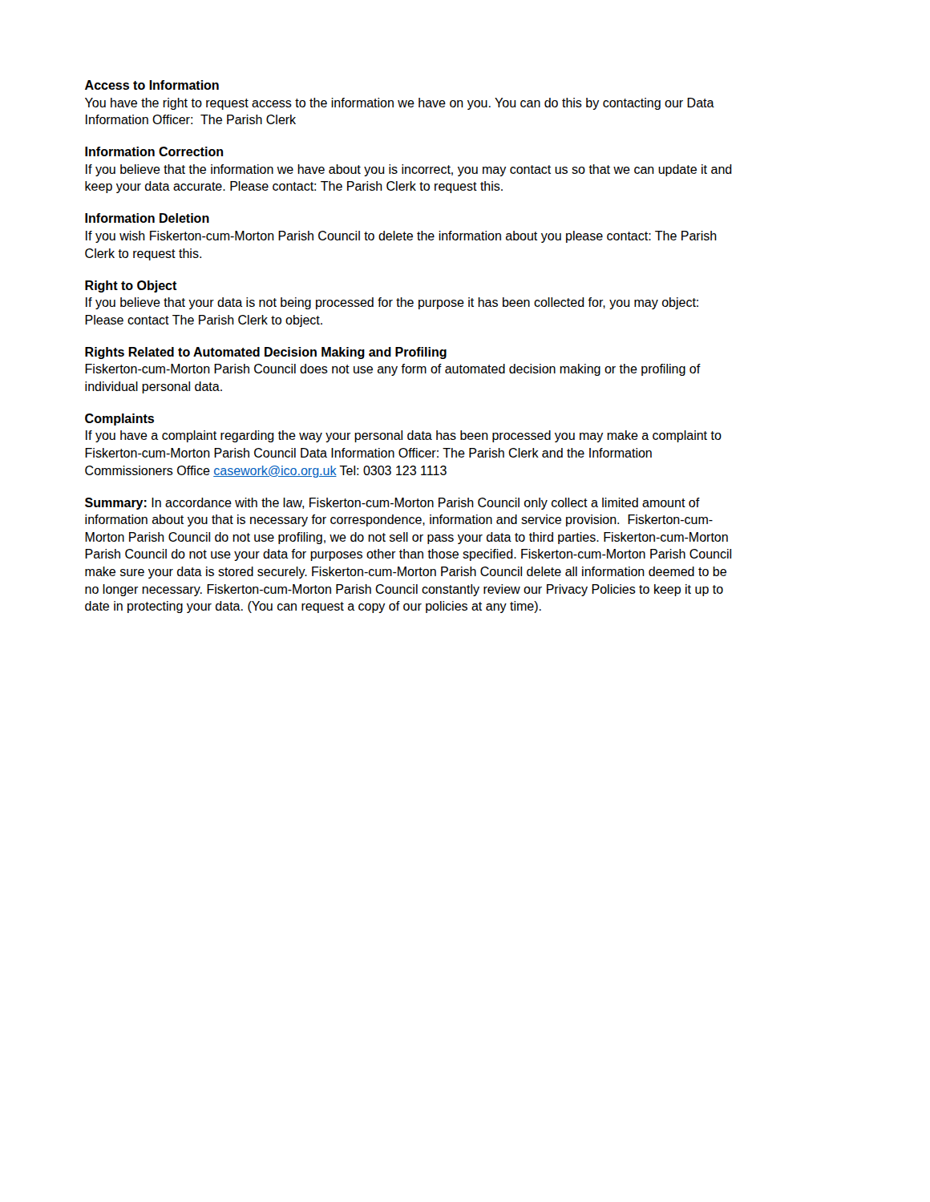Access to Information
You have the right to request access to the information we have on you. You can do this by contacting our Data Information Officer: The Parish Clerk
Information Correction
If you believe that the information we have about you is incorrect, you may contact us so that we can update it and keep your data accurate. Please contact: The Parish Clerk to request this.
Information Deletion
If you wish Fiskerton-cum-Morton Parish Council to delete the information about you please contact: The Parish Clerk to request this.
Right to Object
If you believe that your data is not being processed for the purpose it has been collected for, you may object: Please contact The Parish Clerk to object.
Rights Related to Automated Decision Making and Profiling
Fiskerton-cum-Morton Parish Council does not use any form of automated decision making or the profiling of individual personal data.
Complaints
If you have a complaint regarding the way your personal data has been processed you may make a complaint to Fiskerton-cum-Morton Parish Council Data Information Officer: The Parish Clerk and the Information Commissioners Office casework@ico.org.uk Tel: 0303 123 1113
Summary: In accordance with the law, Fiskerton-cum-Morton Parish Council only collect a limited amount of information about you that is necessary for correspondence, information and service provision. Fiskerton-cum-Morton Parish Council do not use profiling, we do not sell or pass your data to third parties. Fiskerton-cum-Morton Parish Council do not use your data for purposes other than those specified. Fiskerton-cum-Morton Parish Council make sure your data is stored securely. Fiskerton-cum-Morton Parish Council delete all information deemed to be no longer necessary. Fiskerton-cum-Morton Parish Council constantly review our Privacy Policies to keep it up to date in protecting your data. (You can request a copy of our policies at any time).